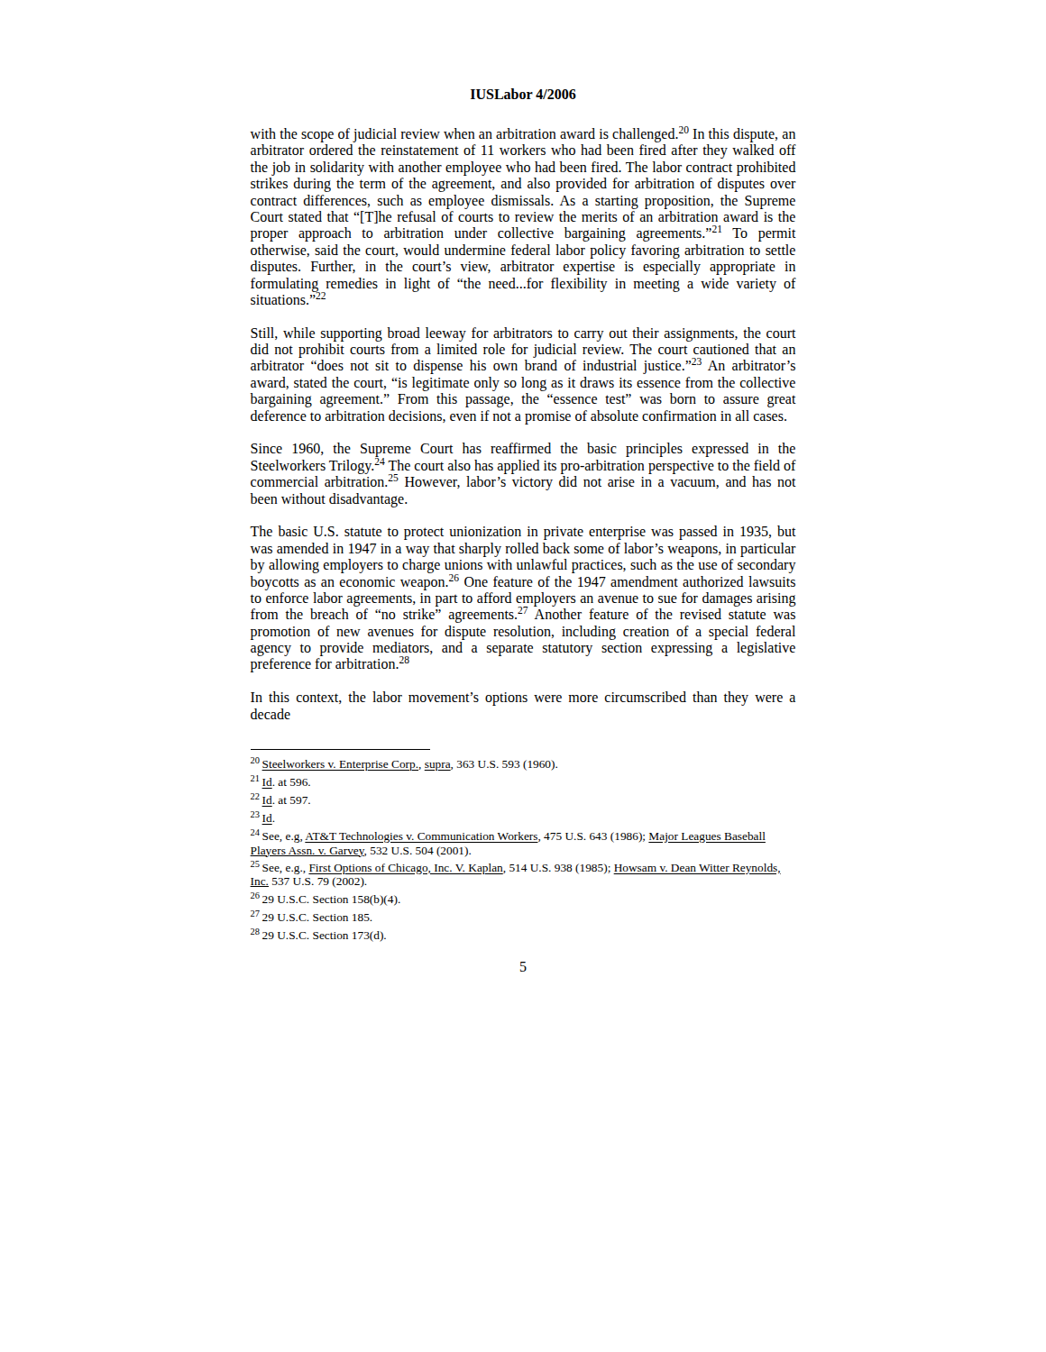IUSLabor 4/2006
with the scope of judicial review when an arbitration award is challenged.20 In this dispute, an arbitrator ordered the reinstatement of 11 workers who had been fired after they walked off the job in solidarity with another employee who had been fired. The labor contract prohibited strikes during the term of the agreement, and also provided for arbitration of disputes over contract differences, such as employee dismissals. As a starting proposition, the Supreme Court stated that “[T]he refusal of courts to review the merits of an arbitration award is the proper approach to arbitration under collective bargaining agreements.”21 To permit otherwise, said the court, would undermine federal labor policy favoring arbitration to settle disputes. Further, in the court’s view, arbitrator expertise is especially appropriate in formulating remedies in light of “the need...for flexibility in meeting a wide variety of situations.”22
Still, while supporting broad leeway for arbitrators to carry out their assignments, the court did not prohibit courts from a limited role for judicial review. The court cautioned that an arbitrator “does not sit to dispense his own brand of industrial justice.”23 An arbitrator’s award, stated the court, “is legitimate only so long as it draws its essence from the collective bargaining agreement.” From this passage, the “essence test” was born to assure great deference to arbitration decisions, even if not a promise of absolute confirmation in all cases.
Since 1960, the Supreme Court has reaffirmed the basic principles expressed in the Steelworkers Trilogy.24 The court also has applied its pro-arbitration perspective to the field of commercial arbitration.25 However, labor’s victory did not arise in a vacuum, and has not been without disadvantage.
The basic U.S. statute to protect unionization in private enterprise was passed in 1935, but was amended in 1947 in a way that sharply rolled back some of labor’s weapons, in particular by allowing employers to charge unions with unlawful practices, such as the use of secondary boycotts as an economic weapon.26 One feature of the 1947 amendment authorized lawsuits to enforce labor agreements, in part to afford employers an avenue to sue for damages arising from the breach of “no strike” agreements.27 Another feature of the revised statute was promotion of new avenues for dispute resolution, including creation of a special federal agency to provide mediators, and a separate statutory section expressing a legislative preference for arbitration.28
In this context, the labor movement’s options were more circumscribed than they were a decade
20 Steelworkers v. Enterprise Corp., supra, 363 U.S. 593 (1960).
21 Id. at 596.
22 Id. at 597.
23 Id.
24 See, e.g, AT&T Technologies v. Communication Workers, 475 U.S. 643 (1986); Major Leagues Baseball Players Assn. v. Garvey, 532 U.S. 504 (2001).
25 See, e.g., First Options of Chicago, Inc. V. Kaplan, 514 U.S. 938 (1985); Howsam v. Dean Witter Reynolds, Inc. 537 U.S. 79 (2002).
2629 U.S.C. Section 158(b)(4).
2729 U.S.C. Section 185.
2829 U.S.C. Section 173(d).
5